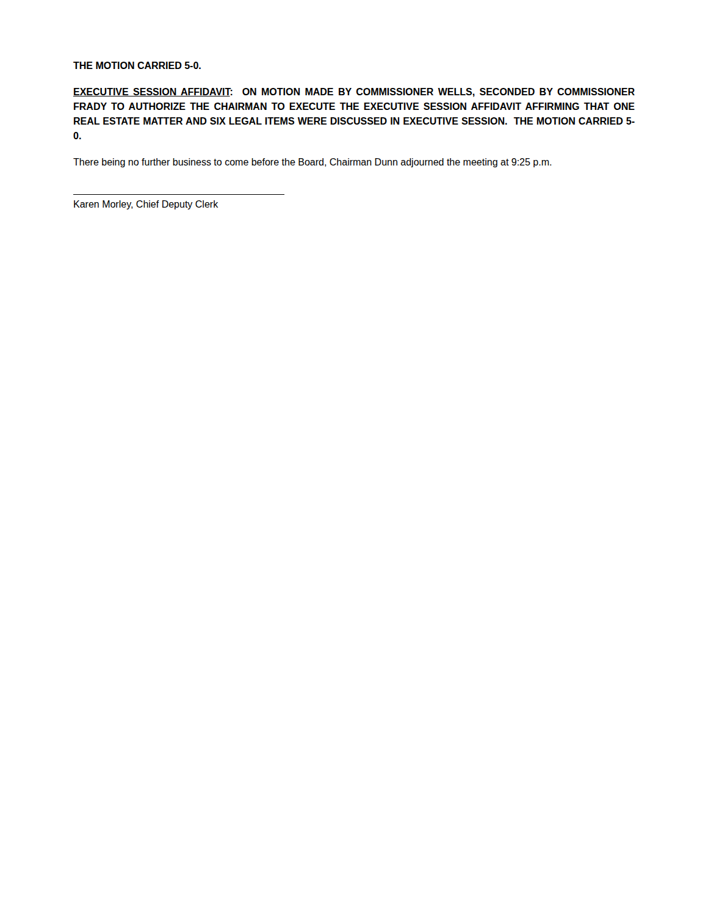THE MOTION CARRIED 5-0.
EXECUTIVE SESSION AFFIDAVIT: ON MOTION MADE BY COMMISSIONER WELLS, SECONDED BY COMMISSIONER FRADY TO AUTHORIZE THE CHAIRMAN TO EXECUTE THE EXECUTIVE SESSION AFFIDAVIT AFFIRMING THAT ONE REAL ESTATE MATTER AND SIX LEGAL ITEMS WERE DISCUSSED IN EXECUTIVE SESSION. THE MOTION CARRIED 5-0.
There being no further business to come before the Board, Chairman Dunn adjourned the meeting at 9:25 p.m.
Karen Morley, Chief Deputy Clerk